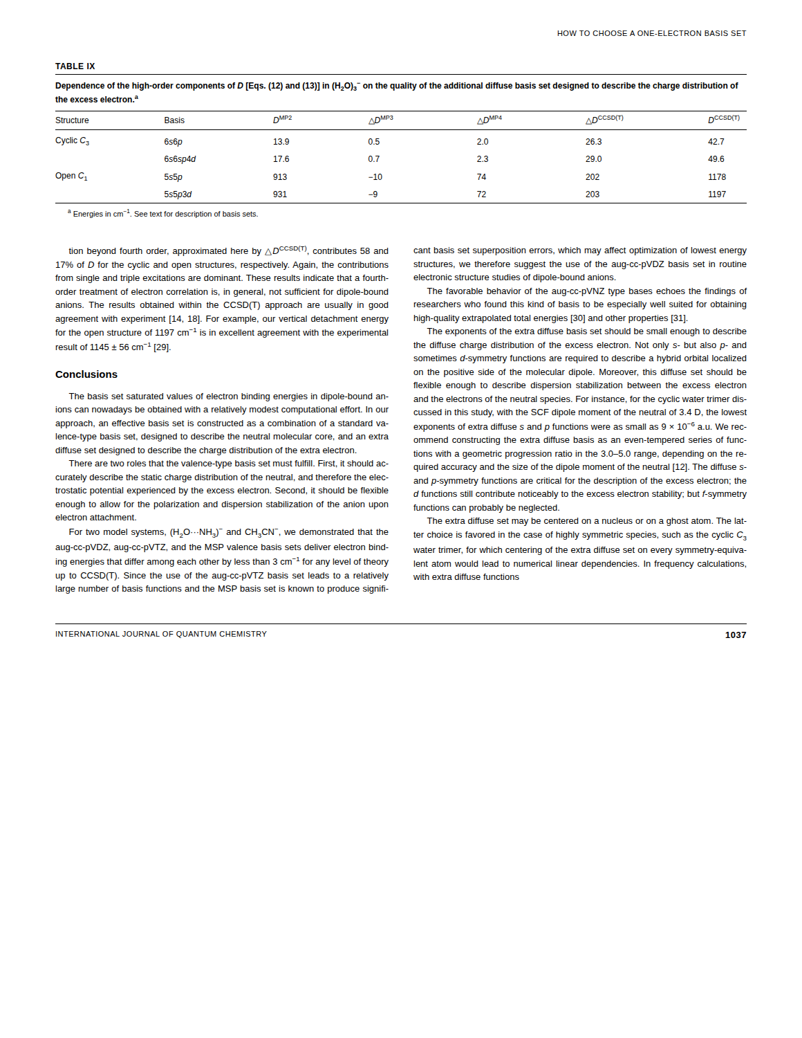HOW TO CHOOSE A ONE-ELECTRON BASIS SET
TABLE IX
Dependence of the high-order components of D [Eqs. (12) and (13)] in (H2O)3− on the quality of the additional diffuse basis set designed to describe the charge distribution of the excess electron.a
| Structure | Basis | D MP2 | △ D MP3 | △ D MP4 | △ D CCSD(T) | D CCSD(T) |
| --- | --- | --- | --- | --- | --- | --- |
| Cyclic C 3 | 6 s 6 p | 13.9 | 0.5 | 2.0 | 26.3 | 42.7 |
| | 6 s 6 sp 4 d | 17.6 | 0.7 | 2.3 | 29.0 | 49.6 |
| Open C 1 | 5 s 5 p | 913 | −10 | 74 | 202 | 1178 |
| | 5 s 5 p 3 d | 931 | −9 | 72 | 203 | 1197 |
a Energies in cm−1. See text for description of basis sets.
tion beyond fourth order, approximated here by △DCCSD(T), contributes 58 and 17% of D for the cyclic and open structures, respectively. Again, the contributions from single and triple excitations are dominant. These results indicate that a fourth-order treatment of electron correlation is, in general, not sufficient for dipole-bound anions. The results obtained within the CCSD(T) approach are usually in good agreement with experiment [14, 18]. For example, our vertical detachment energy for the open structure of 1197 cm−1 is in excellent agreement with the experimental result of 1145 ± 56 cm−1 [29].
Conclusions
The basis set saturated values of electron binding energies in dipole-bound anions can nowadays be obtained with a relatively modest computational effort. In our approach, an effective basis set is constructed as a combination of a standard valence-type basis set, designed to describe the neutral molecular core, and an extra diffuse set designed to describe the charge distribution of the extra electron.
There are two roles that the valence-type basis set must fulfill. First, it should accurately describe the static charge distribution of the neutral, and therefore the electrostatic potential experienced by the excess electron. Second, it should be flexible enough to allow for the polarization and dispersion stabilization of the anion upon electron attachment.
For two model systems, (H2O···NH3)− and CH3CN−, we demonstrated that the aug-cc-pVDZ, aug-cc-pVTZ, and the MSP valence basis sets deliver electron binding energies that differ among each other by less than 3 cm−1 for any level of theory up to CCSD(T). Since the use of the aug-cc-pVTZ basis set leads to a relatively large number of basis functions and the MSP basis set is known to produce significant basis set superposition errors, which may affect optimization of lowest energy structures, we therefore suggest the use of the aug-cc-pVDZ basis set in routine electronic structure studies of dipole-bound anions.
The favorable behavior of the aug-cc-pVNZ type bases echoes the findings of researchers who found this kind of basis to be especially well suited for obtaining high-quality extrapolated total energies [30] and other properties [31].
The exponents of the extra diffuse basis set should be small enough to describe the diffuse charge distribution of the excess electron. Not only s- but also p- and sometimes d-symmetry functions are required to describe a hybrid orbital localized on the positive side of the molecular dipole. Moreover, this diffuse set should be flexible enough to describe dispersion stabilization between the excess electron and the electrons of the neutral species. For instance, for the cyclic water trimer discussed in this study, with the SCF dipole moment of the neutral of 3.4 D, the lowest exponents of extra diffuse s and p functions were as small as 9 × 10−6 a.u. We recommend constructing the extra diffuse basis as an even-tempered series of functions with a geometric progression ratio in the 3.0–5.0 range, depending on the required accuracy and the size of the dipole moment of the neutral [12]. The diffuse s- and p-symmetry functions are critical for the description of the excess electron; the d functions still contribute noticeably to the excess electron stability; but f-symmetry functions can probably be neglected.
The extra diffuse set may be centered on a nucleus or on a ghost atom. The latter choice is favored in the case of highly symmetric species, such as the cyclic C3 water trimer, for which centering of the extra diffuse set on every symmetry-equivalent atom would lead to numerical linear dependencies. In frequency calculations, with extra diffuse functions
INTERNATIONAL JOURNAL OF QUANTUM CHEMISTRY 1037